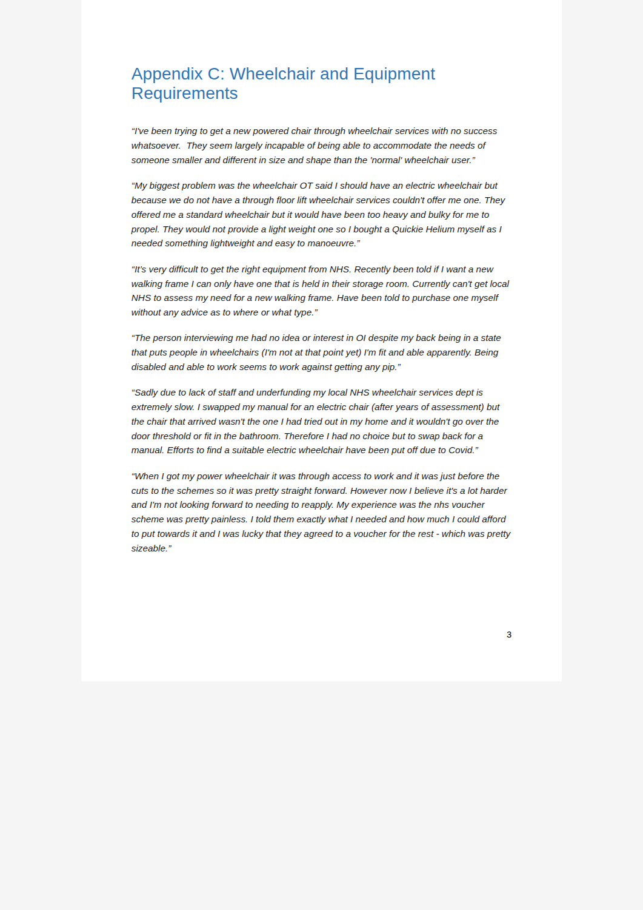Appendix C: Wheelchair and Equipment Requirements
“I've been trying to get a new powered chair through wheelchair services with no success whatsoever. They seem largely incapable of being able to accommodate the needs of someone smaller and different in size and shape than the 'normal' wheelchair user.”
“My biggest problem was the wheelchair OT said I should have an electric wheelchair but because we do not have a through floor lift wheelchair services couldn't offer me one. They offered me a standard wheelchair but it would have been too heavy and bulky for me to propel. They would not provide a light weight one so I bought a Quickie Helium myself as I needed something lightweight and easy to manoeuvre.”
“It’s very difficult to get the right equipment from NHS. Recently been told if I want a new walking frame I can only have one that is held in their storage room. Currently can't get local NHS to assess my need for a new walking frame. Have been told to purchase one myself without any advice as to where or what type.”
“The person interviewing me had no idea or interest in OI despite my back being in a state that puts people in wheelchairs (I'm not at that point yet) I'm fit and able apparently. Being disabled and able to work seems to work against getting any pip.”
“Sadly due to lack of staff and underfunding my local NHS wheelchair services dept is extremely slow. I swapped my manual for an electric chair (after years of assessment) but the chair that arrived wasn't the one I had tried out in my home and it wouldn't go over the door threshold or fit in the bathroom. Therefore I had no choice but to swap back for a manual. Efforts to find a suitable electric wheelchair have been put off due to Covid.”
“When I got my power wheelchair it was through access to work and it was just before the cuts to the schemes so it was pretty straight forward. However now I believe it's a lot harder and I'm not looking forward to needing to reapply. My experience was the nhs voucher scheme was pretty painless. I told them exactly what I needed and how much I could afford to put towards it and I was lucky that they agreed to a voucher for the rest - which was pretty sizeable.”
3